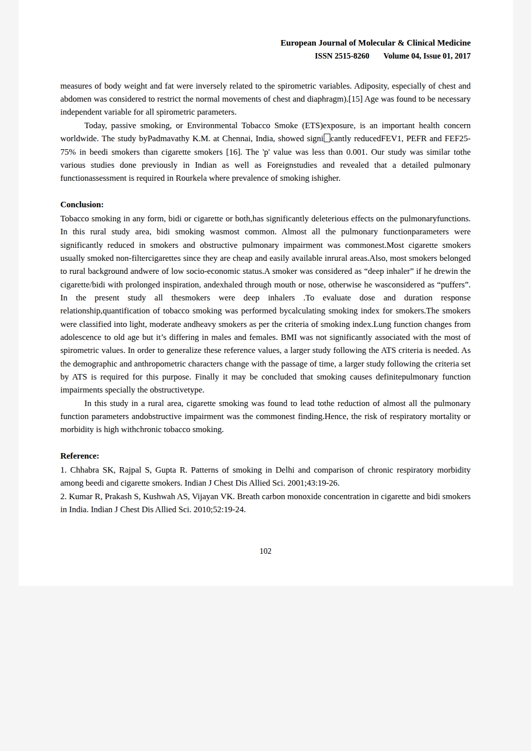European Journal of Molecular & Clinical Medicine
ISSN 2515-8260Volume 04, Issue 01, 2017
measures of body weight and fat were inversely related to the spirometric variables. Adiposity, especially of chest and abdomen was considered to restrict the normal movements of chest and diaphragm).[15] Age was found to be necessary independent variable for all spirometric parameters.
Today, passive smoking, or Environmental Tobacco Smoke (ETS)exposure, is an important health concern worldwide. The study byPadmavathy K.M. at Chennai, India, showed signi cantly reducedFEV1, PEFR and FEF25-75% in beedi smokers than cigarette smokers [16]. The 'p' value was less than 0.001. Our study was similar tothe various studies done previously in Indian as well as Foreignstudies and revealed that a detailed pulmonary functionassessment is required in Rourkela where prevalence of smoking ishigher.
Conclusion:
Tobacco smoking in any form, bidi or cigarette or both,has significantly deleterious effects on the pulmonaryfunctions. In this rural study area, bidi smoking wasmost common. Almost all the pulmonary functionparameters were significantly reduced in smokers and obstructive pulmonary impairment was commonest.Most cigarette smokers usually smoked non-filtercigarettes since they are cheap and easily available inrural areas.Also, most smokers belonged to rural background andwere of low socio-economic status.A smoker was considered as “deep inhaler” if he drewin the cigarette/bidi with prolonged inspiration, andexhaled through mouth or nose, otherwise he wasconsidered as “puffers”. In the present study all thesmokers were deep inhalers .To evaluate dose and duration response relationship,quantification of tobacco smoking was performed bycalculating smoking index for smokers.The smokers were classified into light, moderate andheavy smokers as per the criteria of smoking index.Lung function changes from adolescence to old age but it’s differing in males and females. BMI was not significantly associated with the most of spirometric values. In order to generalize these reference values, a larger study following the ATS criteria is needed. As the demographic and anthropometric characters change with the passage of time, a larger study following the criteria set by ATS is required for this purpose. Finally it may be concluded that smoking causes definitepulmonary function impairments specially the obstructivetype.
In this study in a rural area, cigarette smoking was found to lead tothe reduction of almost all the pulmonary function parameters andobstructive impairment was the commonest finding.Hence, the risk of respiratory mortality or morbidity is high withchronic tobacco smoking.
Reference:
1. Chhabra SK, Rajpal S, Gupta R. Patterns of smoking in Delhi and comparison of chronic respiratory morbidity among beedi and cigarette smokers. Indian J Chest Dis Allied Sci. 2001;43:19-26.
2. Kumar R, Prakash S, Kushwah AS, Vijayan VK. Breath carbon monoxide concentration in cigarette and bidi smokers in India. Indian J Chest Dis Allied Sci. 2010;52:19-24.
102